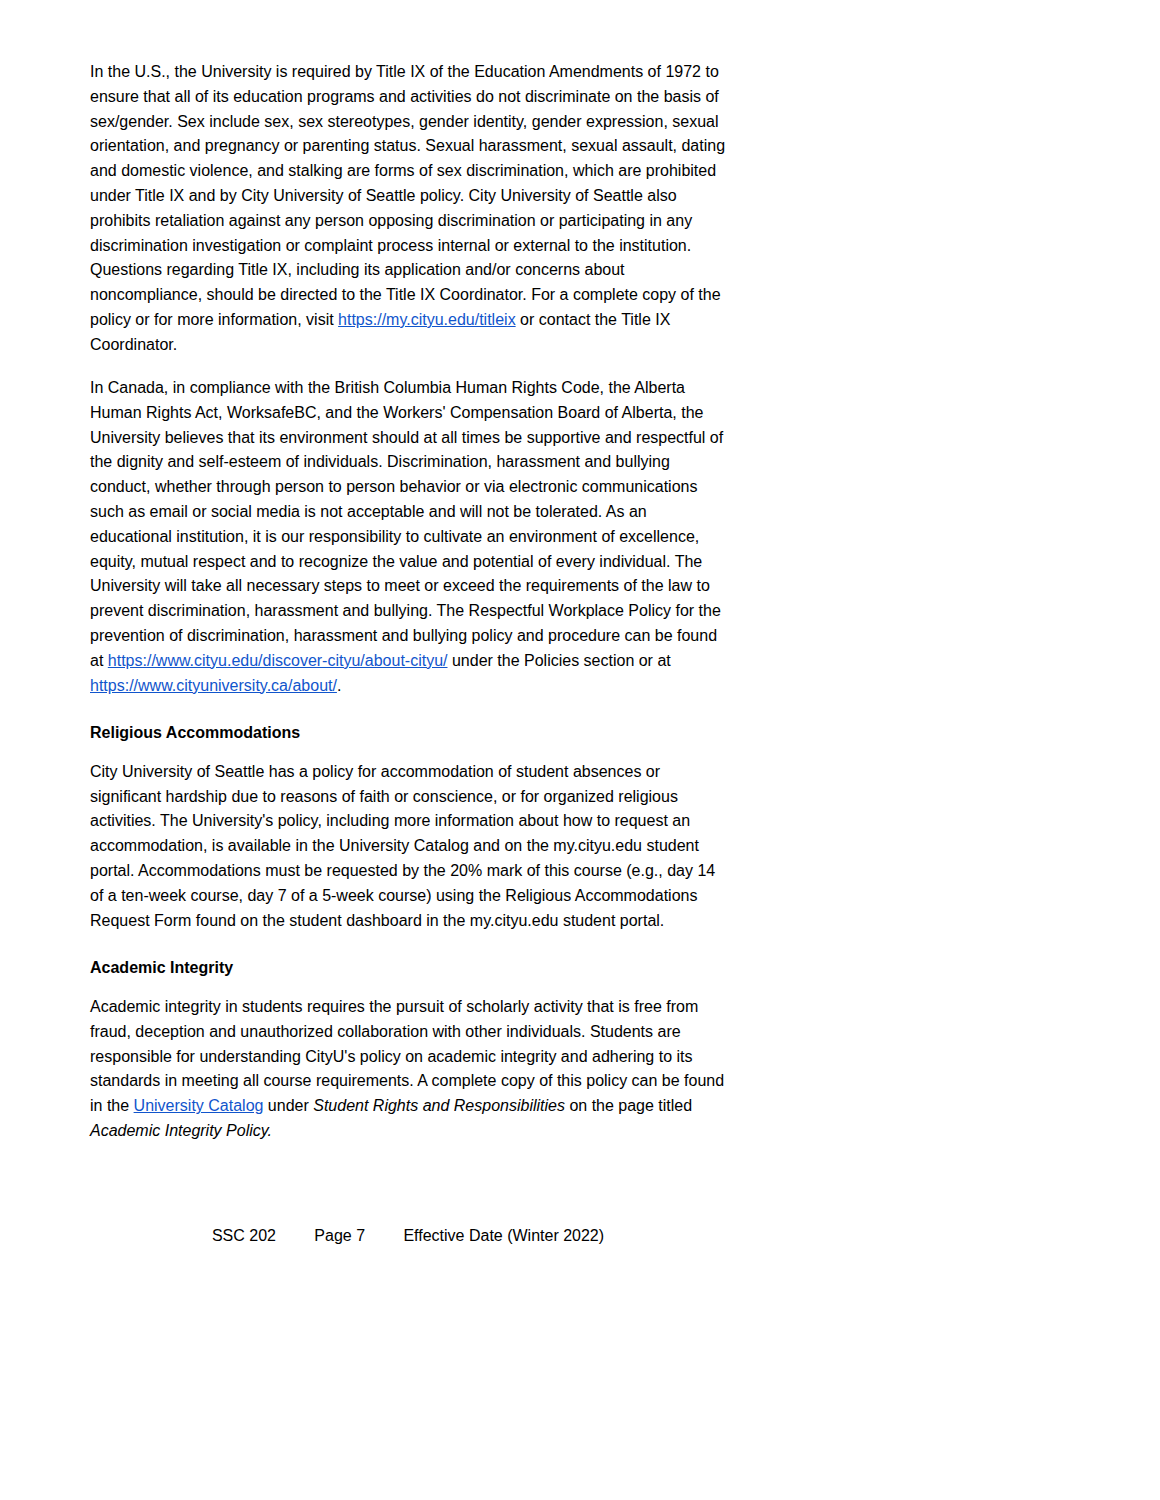In the U.S., the University is required by Title IX of the Education Amendments of 1972 to ensure that all of its education programs and activities do not discriminate on the basis of sex/gender. Sex include sex, sex stereotypes, gender identity, gender expression, sexual orientation, and pregnancy or parenting status. Sexual harassment, sexual assault, dating and domestic violence, and stalking are forms of sex discrimination, which are prohibited under Title IX and by City University of Seattle policy. City University of Seattle also prohibits retaliation against any person opposing discrimination or participating in any discrimination investigation or complaint process internal or external to the institution. Questions regarding Title IX, including its application and/or concerns about noncompliance, should be directed to the Title IX Coordinator. For a complete copy of the policy or for more information, visit https://my.cityu.edu/titleix or contact the Title IX Coordinator.
In Canada, in compliance with the British Columbia Human Rights Code, the Alberta Human Rights Act, WorksafeBC, and the Workers' Compensation Board of Alberta, the University believes that its environment should at all times be supportive and respectful of the dignity and self-esteem of individuals. Discrimination, harassment and bullying conduct, whether through person to person behavior or via electronic communications such as email or social media is not acceptable and will not be tolerated. As an educational institution, it is our responsibility to cultivate an environment of excellence, equity, mutual respect and to recognize the value and potential of every individual. The University will take all necessary steps to meet or exceed the requirements of the law to prevent discrimination, harassment and bullying. The Respectful Workplace Policy for the prevention of discrimination, harassment and bullying policy and procedure can be found at https://www.cityu.edu/discover-cityu/about-cityu/ under the Policies section or at https://www.cityuniversity.ca/about/.
Religious Accommodations
City University of Seattle has a policy for accommodation of student absences or significant hardship due to reasons of faith or conscience, or for organized religious activities. The University's policy, including more information about how to request an accommodation, is available in the University Catalog and on the my.cityu.edu student portal. Accommodations must be requested by the 20% mark of this course (e.g., day 14 of a ten-week course, day 7 of a 5-week course) using the Religious Accommodations Request Form found on the student dashboard in the my.cityu.edu student portal.
Academic Integrity
Academic integrity in students requires the pursuit of scholarly activity that is free from fraud, deception and unauthorized collaboration with other individuals. Students are responsible for understanding CityU's policy on academic integrity and adhering to its standards in meeting all course requirements. A complete copy of this policy can be found in the University Catalog under Student Rights and Responsibilities on the page titled Academic Integrity Policy.
SSC 202 Page 7 Effective Date (Winter 2022)